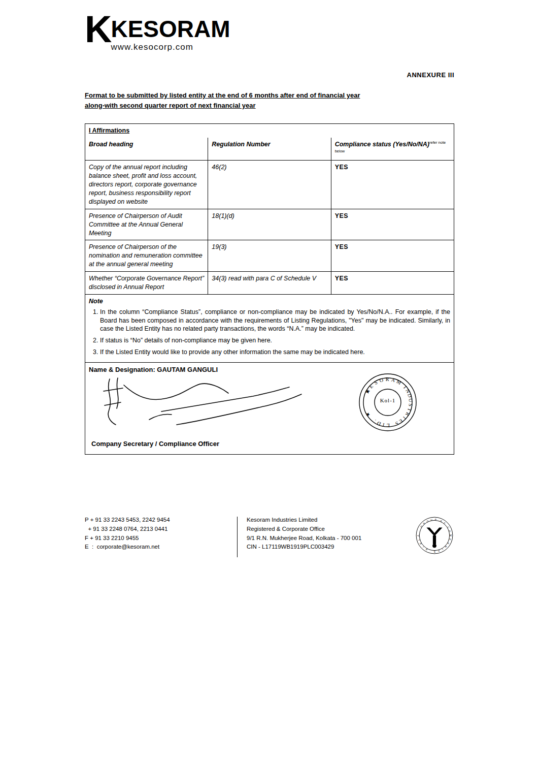K
KESORAM
www.kesocorp.com
ANNEXURE III
Format to be submitted by listed entity at the end of 6 months after end of financial year
along-with second quarter report of next financial year
| I Affirmations |
| --- |
| Broad heading | Regulation Number | Compliance status (Yes/No/NA) refer note below |
| Copy of the annual report including balance sheet, profit and loss account, directors report, corporate governance report, business responsibility report displayed on website | 46(2) | YES |
| Presence of Chairperson of Audit Committee at the Annual General Meeting | 18(1)(d) | YES |
| Presence of Chairperson of the nomination and remuneration committee at the annual general meeting | 19(3) | YES |
| Whether “Corporate Governance Report” disclosed in Annual Report | 34(3) read with para C of Schedule V | YES |
| Note In the column “Compliance Status”, compliance or non-compliance may be indicated by Yes/No/N.A.. For example, if the Board has been composed in accordance with the requirements of Listing Regulations, "Yes" may be indicated. Similarly, in case the Listed Entity has no related party transactions, the words “N.A.” may be indicated. If status is “No” details of non-compliance may be given here. If the Listed Entity would like to provide any other information the same may be indicated here. |
| Name & Designation: GAUTAM GANGULI Kol-1 K E S O R A M I N D U S T R I E S L T D . ★ ★ Company Secretary / Compliance Officer |
P + 91 33 2243 5453, 2242 9454
+ 91 33 2248 0764, 2213 0441
F + 91 33 2210 9455
E : corporate@kesoram.net
Kesoram Industries Limited
Registered & Corporate Office
9/1 R.N. Mukherjee Road, Kolkata - 700 001
CIN - L17119WB1919PLC003429
G R O U P O F C O M P A N I E S B I R L A